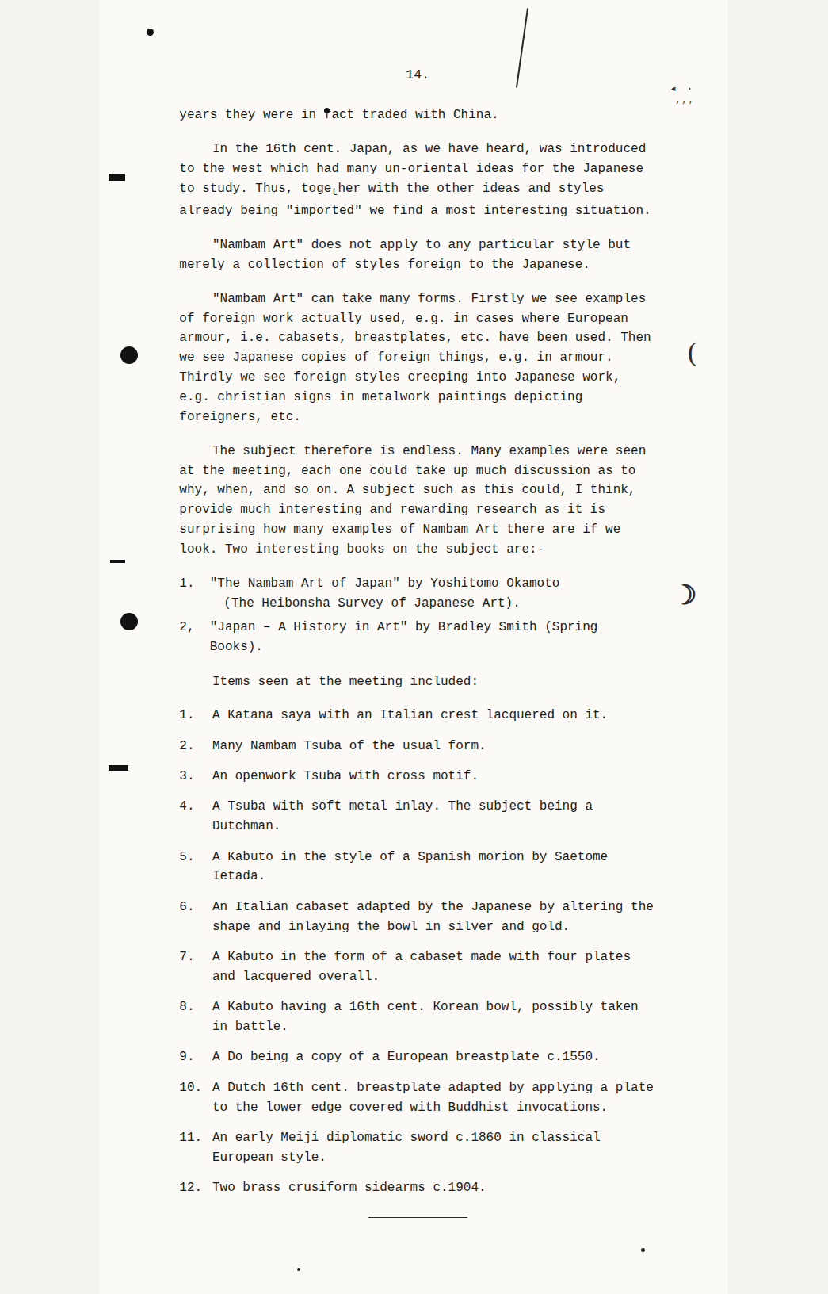( ☽
◂ ·’’’
14.
years they were in fact traded with China.
In the 16th cent. Japan, as we have heard, was introduced to the west which had many un‑oriental ideas for the Japanese to study. Thus, together with the other ideas and styles already being "imported" we find a most interesting situation.
"Nambam Art" does not apply to any particular style but merely a collection of styles foreign to the Japanese.
"Nambam Art" can take many forms. Firstly we see examples of foreign work actually used, e.g. in cases where European armour, i.e. cabasets, breastplates, etc. have been used. Then we see Japanese copies of foreign things, e.g. in armour. Thirdly we see foreign styles creeping into Japanese work, e.g. christian signs in metalwork paintings depicting foreigners, etc.
The subject therefore is endless. Many examples were seen at the meeting, each one could take up much discussion as to why, when, and so on. A subject such as this could, I think, provide much interesting and rewarding research as it is surprising how many examples of Nambam Art there are if we look. Two interesting books on the subject are:‑
1."The Nambam Art of Japan" by Yoshitomo Okamoto (The Heibonsha Survey of Japanese Art).
2,"Japan – A History in Art" by Bradley Smith (Spring Books).
Items seen at the meeting included:
1. A Katana saya with an Italian crest lacquered on it.
2. Many Nambam Tsuba of the usual form.
3. An openwork Tsuba with cross motif.
4. A Tsuba with soft metal inlay. The subject being a Dutchman.
5. A Kabuto in the style of a Spanish morion by Saetome Ietada.
6. An Italian cabaset adapted by the Japanese by altering the shape and inlaying the bowl in silver and gold.
7. A Kabuto in the form of a cabaset made with four plates and lacquered overall.
8. A Kabuto having a 16th cent. Korean bowl, possibly taken in battle.
9. A Do being a copy of a European breastplate c.1550.
10. A Dutch 16th cent. breastplate adapted by applying a plate to the lower edge covered with Buddhist invocations.
11. An early Meiji diplomatic sword c.1860 in classical European style.
12. Two brass crusiform sidearms c.1904.